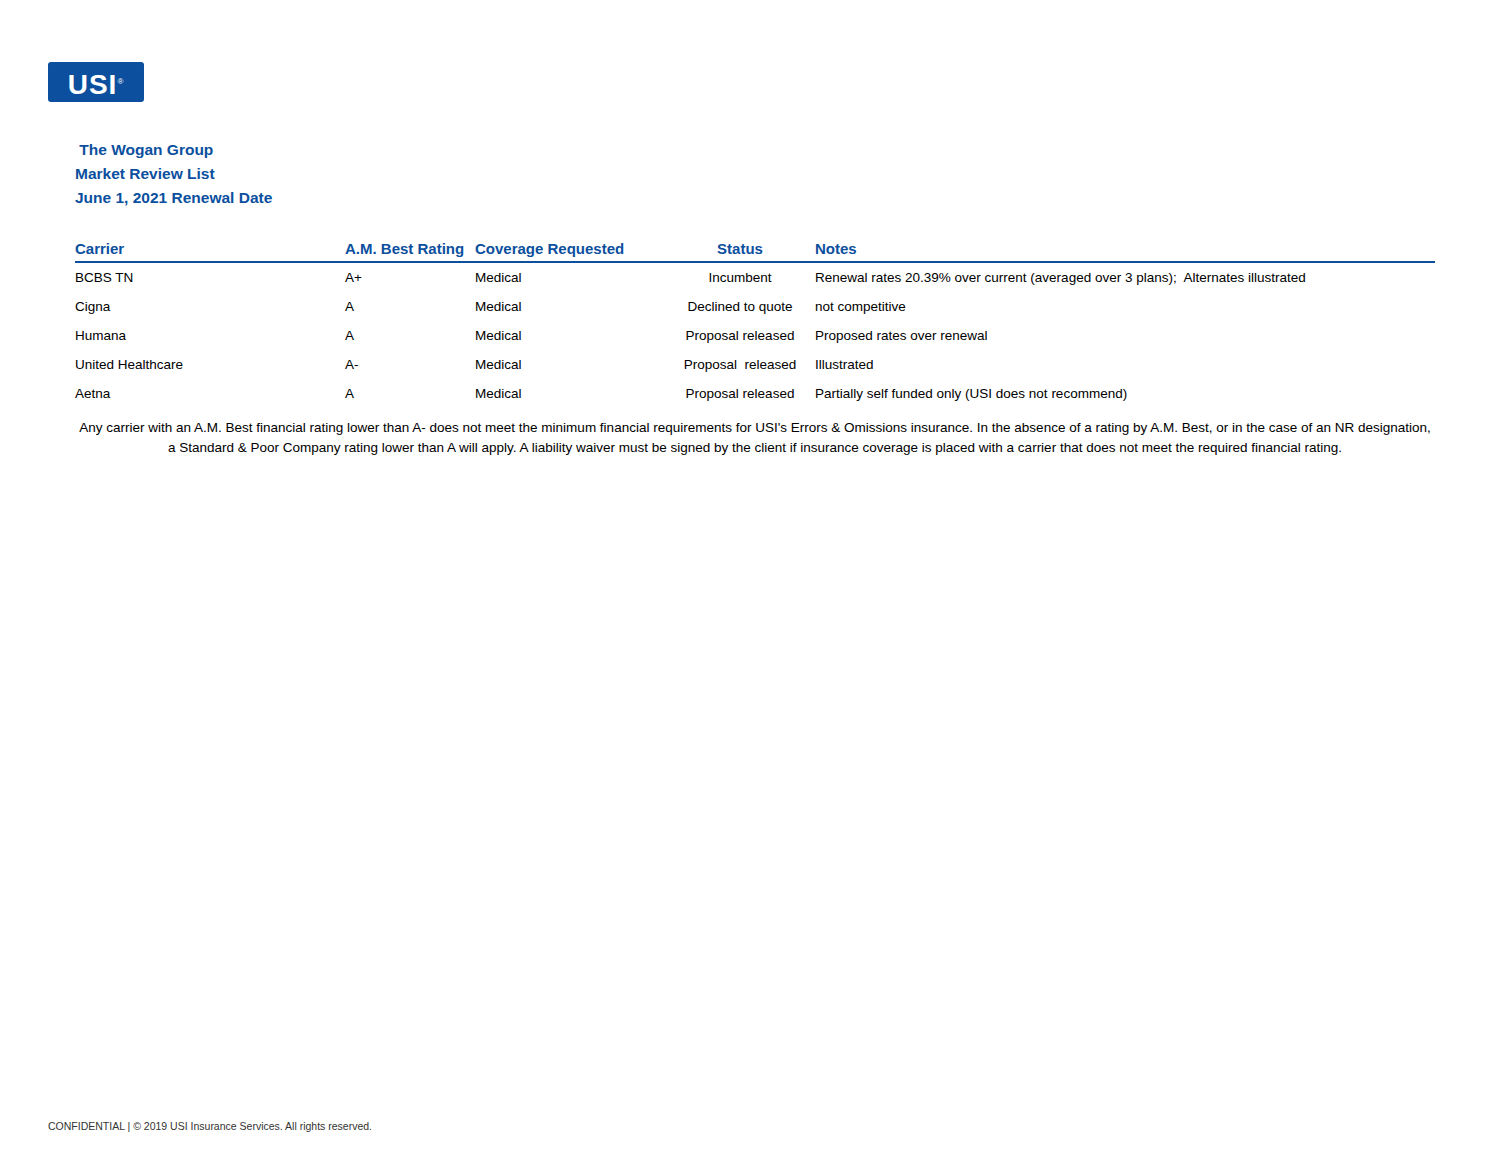USI®
The Wogan Group
Market Review List
June 1, 2021 Renewal Date
| Carrier | A.M. Best Rating | Coverage Requested | Status | Notes |
| --- | --- | --- | --- | --- |
| BCBS TN | A+ | Medical | Incumbent | Renewal rates 20.39% over current (averaged over 3 plans); Alternates illustrated |
| Cigna | A | Medical | Declined to quote | not competitive |
| Humana | A | Medical | Proposal released | Proposed rates over renewal |
| United Healthcare | A- | Medical | Proposal released | Illustrated |
| Aetna | A | Medical | Proposal released | Partially self funded only (USI does not recommend) |
Any carrier with an A.M. Best financial rating lower than A- does not meet the minimum financial requirements for USI's Errors & Omissions insurance. In the absence of a rating by A.M. Best, or in the case of an NR designation, a Standard & Poor Company rating lower than A will apply. A liability waiver must be signed by the client if insurance coverage is placed with a carrier that does not meet the required financial rating.
CONFIDENTIAL | © 2019 USI Insurance Services. All rights reserved.